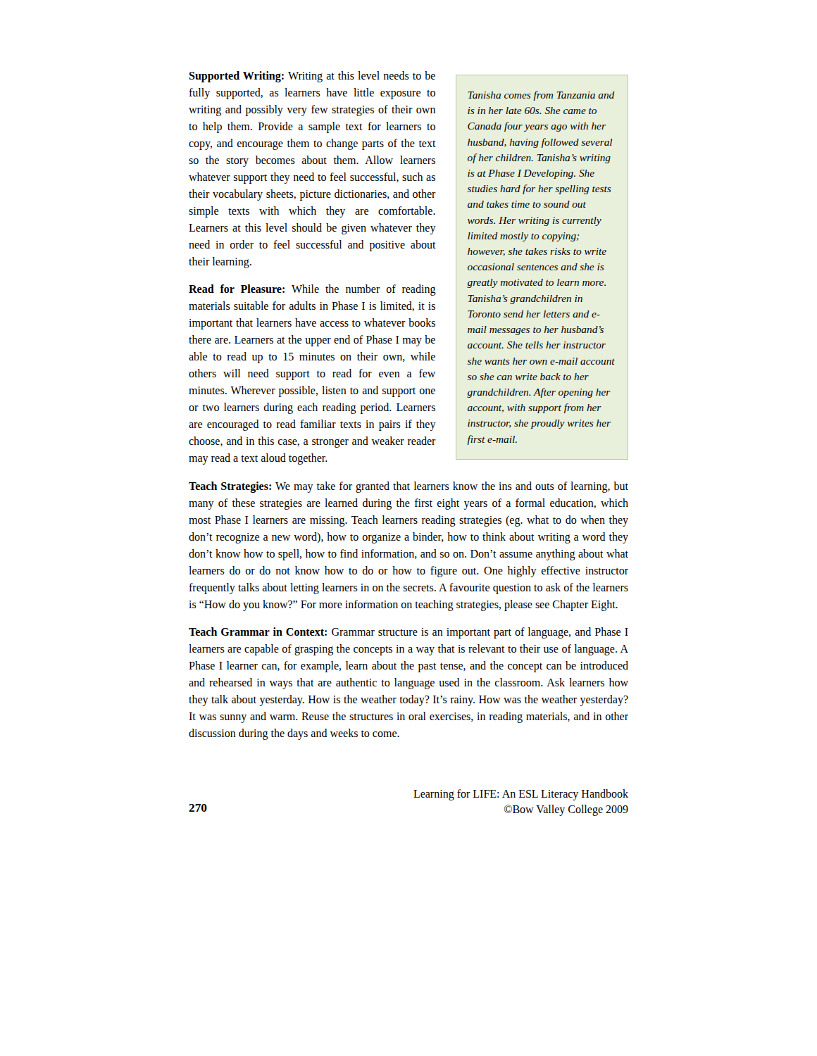Tanisha comes from Tanzania and is in her late 60s. She came to Canada four years ago with her husband, having followed several of her children. Tanisha’s writing is at Phase I Developing. She studies hard for her spelling tests and takes time to sound out words. Her writing is currently limited mostly to copying; however, she takes risks to write occasional sentences and she is greatly motivated to learn more. Tanisha’s grandchildren in Toronto send her letters and e-mail messages to her husband’s account. She tells her instructor she wants her own e-mail account so she can write back to her grandchildren. After opening her account, with support from her instructor, she proudly writes her first e-mail.
Supported Writing: Writing at this level needs to be fully supported, as learners have little exposure to writing and possibly very few strategies of their own to help them. Provide a sample text for learners to copy, and encourage them to change parts of the text so the story becomes about them. Allow learners whatever support they need to feel successful, such as their vocabulary sheets, picture dictionaries, and other simple texts with which they are comfortable. Learners at this level should be given whatever they need in order to feel successful and positive about their learning.
Read for Pleasure: While the number of reading materials suitable for adults in Phase I is limited, it is important that learners have access to whatever books there are. Learners at the upper end of Phase I may be able to read up to 15 minutes on their own, while others will need support to read for even a few minutes. Wherever possible, listen to and support one or two learners during each reading period. Learners are encouraged to read familiar texts in pairs if they choose, and in this case, a stronger and weaker reader may read a text aloud together.
Teach Strategies: We may take for granted that learners know the ins and outs of learning, but many of these strategies are learned during the first eight years of a formal education, which most Phase I learners are missing. Teach learners reading strategies (eg. what to do when they don’t recognize a new word), how to organize a binder, how to think about writing a word they don’t know how to spell, how to find information, and so on. Don’t assume anything about what learners do or do not know how to do or how to figure out. One highly effective instructor frequently talks about letting learners in on the secrets. A favourite question to ask of the learners is “How do you know?” For more information on teaching strategies, please see Chapter Eight.
Teach Grammar in Context: Grammar structure is an important part of language, and Phase I learners are capable of grasping the concepts in a way that is relevant to their use of language. A Phase I learner can, for example, learn about the past tense, and the concept can be introduced and rehearsed in ways that are authentic to language used in the classroom. Ask learners how they talk about yesterday. How is the weather today? It’s rainy. How was the weather yesterday? It was sunny and warm. Reuse the structures in oral exercises, in reading materials, and in other discussion during the days and weeks to come.
270
Learning for LIFE: An ESL Literacy Handbook
©Bow Valley College 2009